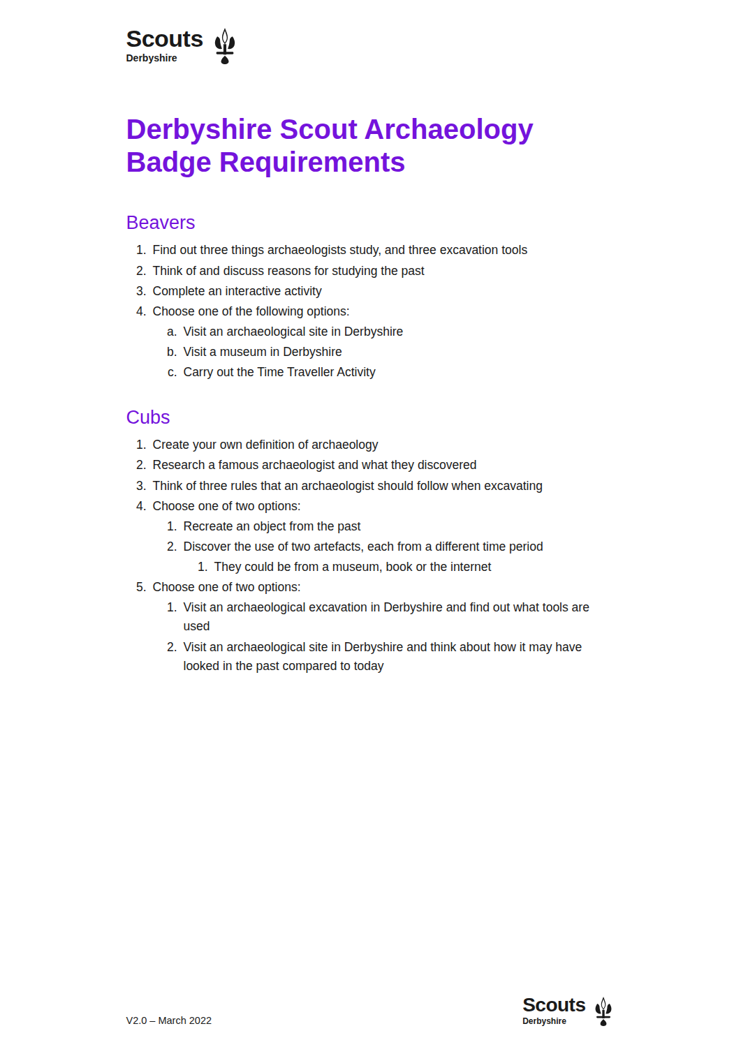Scouts Derbyshire
Derbyshire Scout Archaeology Badge Requirements
Beavers
Find out three things archaeologists study, and three excavation tools
Think of and discuss reasons for studying the past
Complete an interactive activity
Choose one of the following options:
Visit an archaeological site in Derbyshire
Visit a museum in Derbyshire
Carry out the Time Traveller Activity
Cubs
Create your own definition of archaeology
Research a famous archaeologist and what they discovered
Think of three rules that an archaeologist should follow when excavating
Choose one of two options:
Recreate an object from the past
Discover the use of two artefacts, each from a different time period
They could be from a museum, book or the internet
Choose one of two options:
Visit an archaeological excavation in Derbyshire and find out what tools are used
Visit an archaeological site in Derbyshire and think about how it may have looked in the past compared to today
V2.0 – March 2022
Scouts Derbyshire